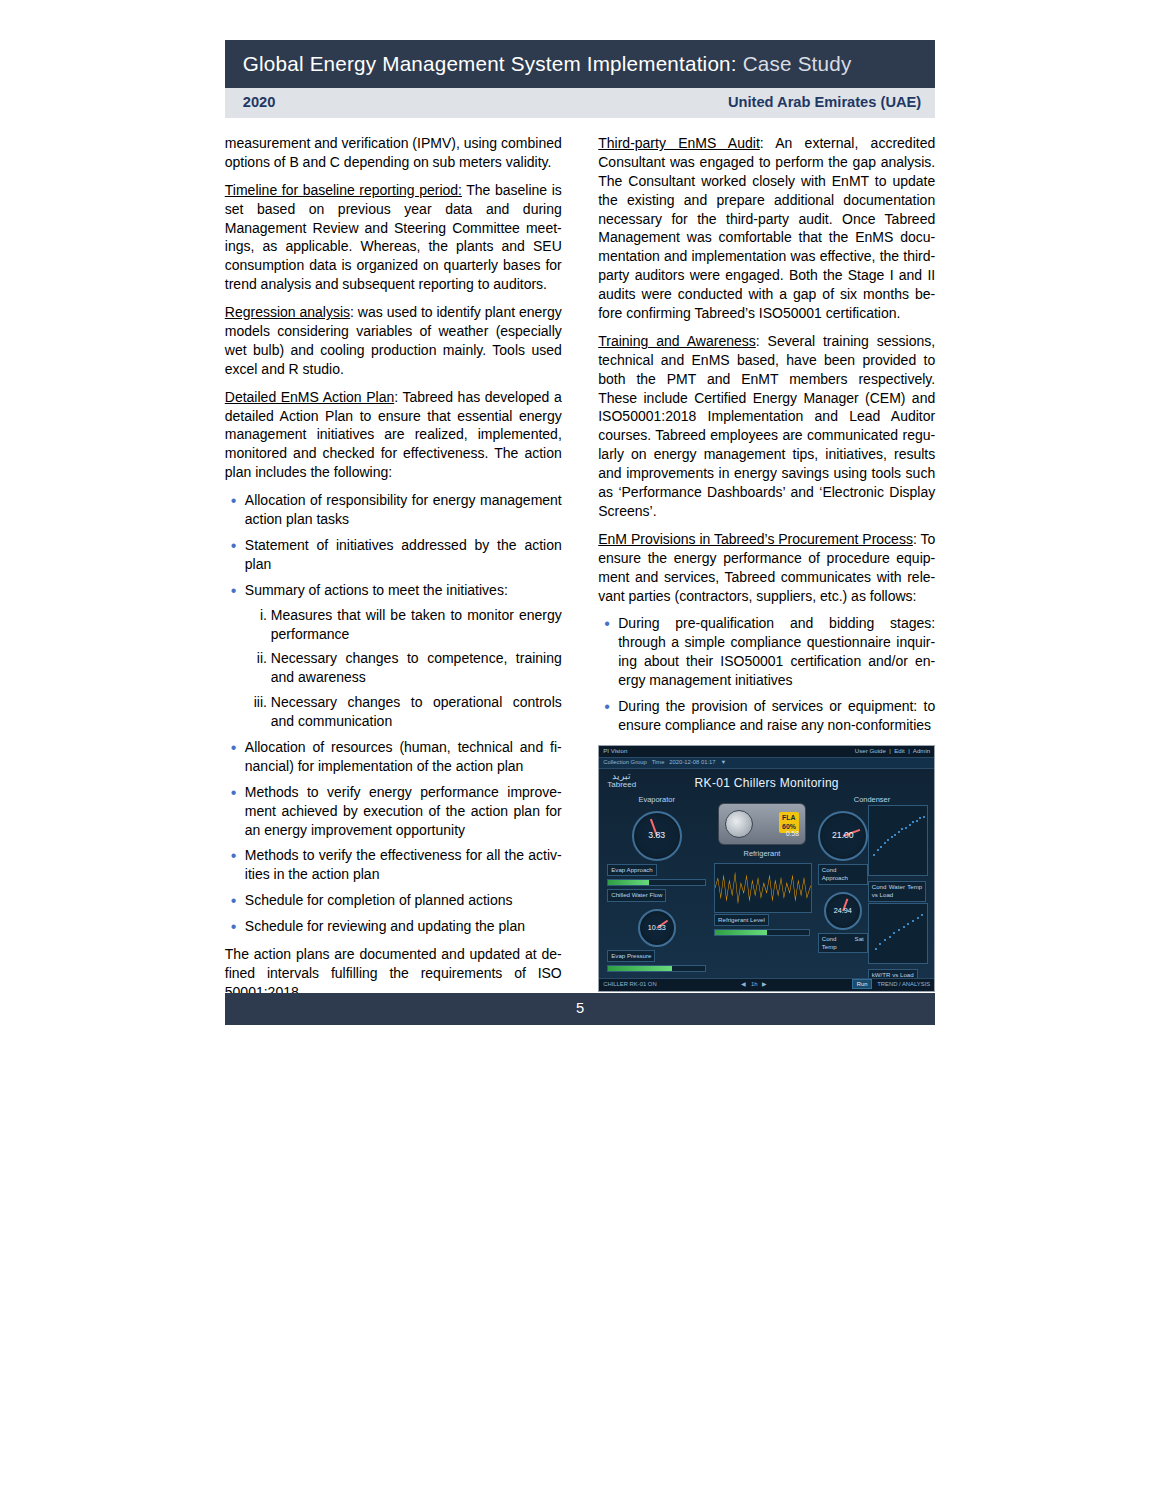Global Energy Management System Implementation: Case Study
2020 United Arab Emirates (UAE)
measurement and verification (IPMV), using combined options of B and C depending on sub meters validity.
Timeline for baseline reporting period: The baseline is set based on previous year data and during Management Review and Steering Committee meetings, as applicable. Whereas, the plants and SEU consumption data is organized on quarterly bases for trend analysis and subsequent reporting to auditors.
Regression analysis: was used to identify plant energy models considering variables of weather (especially wet bulb) and cooling production mainly. Tools used excel and R studio.
Detailed EnMS Action Plan: Tabreed has developed a detailed Action Plan to ensure that essential energy management initiatives are realized, implemented, monitored and checked for effectiveness. The action plan includes the following:
Allocation of responsibility for energy management action plan tasks
Statement of initiatives addressed by the action plan
Summary of actions to meet the initiatives:
Measures that will be taken to monitor energy performance
Necessary changes to competence, training and awareness
Necessary changes to operational controls and communication
Allocation of resources (human, technical and financial) for implementation of the action plan
Methods to verify energy performance improvement achieved by execution of the action plan for an energy improvement opportunity
Methods to verify the effectiveness for all the activities in the action plan
Schedule for completion of planned actions
Schedule for reviewing and updating the plan
The action plans are documented and updated at defined intervals fulfilling the requirements of ISO 50001:2018.
Third-party EnMS Audit: An external, accredited Consultant was engaged to perform the gap analysis. The Consultant worked closely with EnMT to update the existing and prepare additional documentation necessary for the third-party audit. Once Tabreed Management was comfortable that the EnMS documentation and implementation was effective, the third-party auditors were engaged. Both the Stage I and II audits were conducted with a gap of six months before confirming Tabreed’s ISO50001 certification.
Training and Awareness: Several training sessions, technical and EnMS based, have been provided to both the PMT and EnMT members respectively. These include Certified Energy Manager (CEM) and ISO50001:2018 Implementation and Lead Auditor courses. Tabreed employees are communicated regularly on energy management tips, initiatives, results and improvements in energy savings using tools such as ‘Performance Dashboards’ and ‘Electronic Display Screens’.
EnM Provisions in Tabreed’s Procurement Process: To ensure the energy performance of procedure equipment and services, Tabreed communicates with relevant parties (contractors, suppliers, etc.) as follows:
During pre-qualification and bidding stages: through a simple compliance questionnaire inquiring about their ISO50001 certification and/or energy management initiatives
During the provision of services or equipment: to ensure compliance and raise any non-conformities
PI Vision User Guide | Edit | Admin
Collection Group Time 2020-12-08 01:17 ▼
RK-01 Chillers Monitoring
تبريد
Tabreed
Evaporator
3.83
Evap Approach
Chilled Water Flow
10.33
Evap Pressure
5.54
Evap Sat Temp
FLA
60%
0.58
Refrigerant
Refrigerant Level
Condenser
21.00
Cond Approach
24.94
Cond Sat Temp
Cond Water Temp vs Load
kW/TR vs Load
CHILLER RK-01 ON ◀ 1h ▶ Run TREND / ANALYSIS
Figure: Chiller Monitoring Screen
5